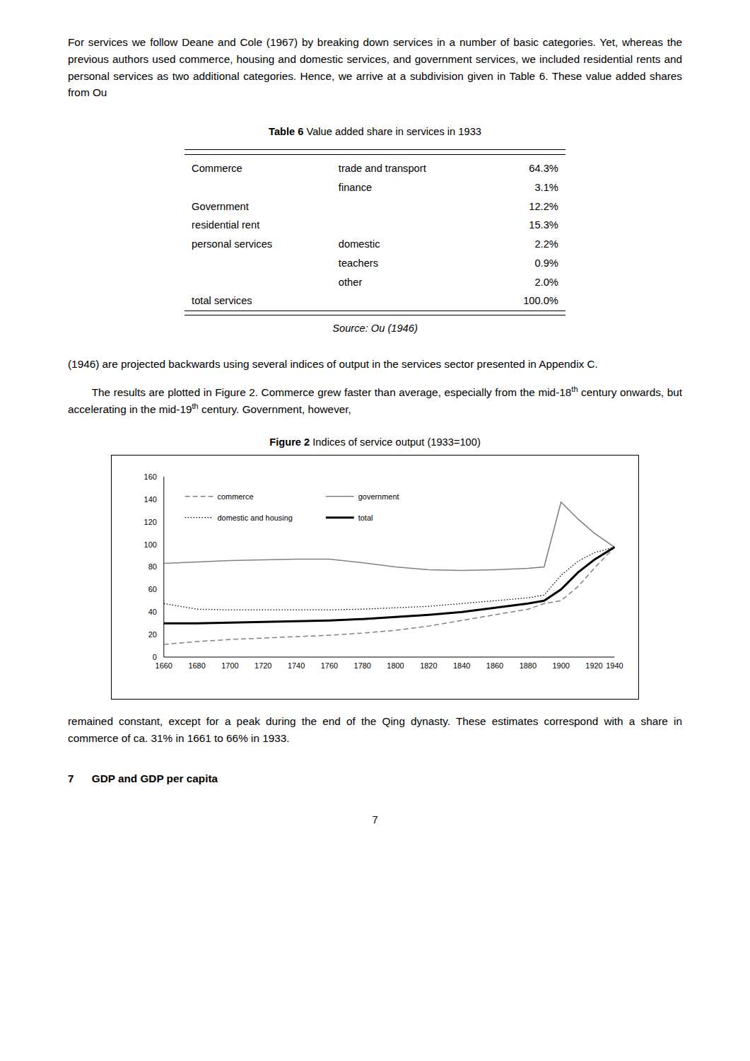For services we follow Deane and Cole (1967) by breaking down services in a number of basic categories. Yet, whereas the previous authors used commerce, housing and domestic services, and government services, we included residential rents and personal services as two additional categories. Hence, we arrive at a subdivision given in Table 6. These value added shares from Ou
Table 6 Value added share in services in 1933
| Commerce | trade and transport | 64.3% |
| | finance | 3.1% |
| Government | | 12.2% |
| residential rent | | 15.3% |
| personal services | domestic | 2.2% |
| | teachers | 0.9% |
| | other | 2.0% |
| total services | | 100.0% |
Source: Ou (1946)
(1946) are projected backwards using several indices of output in the services sector presented in Appendix C.
The results are plotted in Figure 2. Commerce grew faster than average, especially from the mid-18th century onwards, but accelerating in the mid-19th century. Government, however,
Figure 2 Indices of service output (1933=100)
160 140 120 100 80 60 40 20 0 1660 1680 1700 1720 1740 1760 1780 1800 1820 1840 1860 1880 1900 1920 1940 commerce government domestic and housing total
remained constant, except for a peak during the end of the Qing dynasty. These estimates correspond with a share in commerce of ca. 31% in 1661 to 66% in 1933.
7 GDP and GDP per capita
7